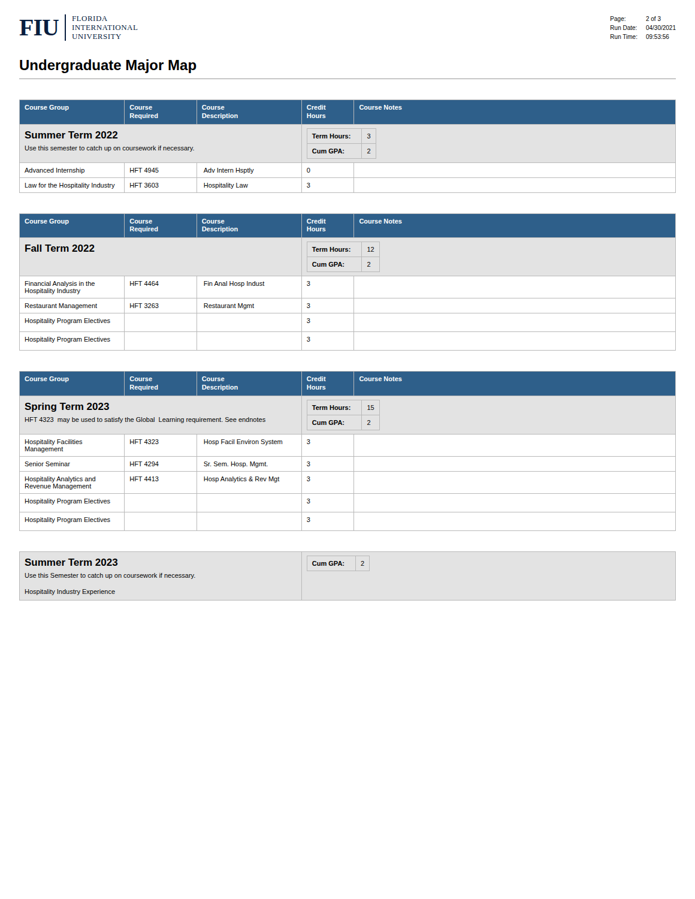FIU
FLORIDA
INTERNATIONAL
UNIVERSITY
| Page: | 2 of 3 |
| Run Date: | 04/30/2021 |
| Run Time: | 09:53:56 |
Undergraduate Major Map
| Summer Term 2022 Use this semester to catch up on coursework if necessary. | / Term Hours: / 3 / / Cum GPA: / 2 / |
| Course Group | Course Required | Course Description | Credit Hours | Course Notes |
| Advanced Internship | HFT 4945 | Adv Intern Hsptly | 0 | |
| Law for the Hospitality Industry | HFT 3603 | Hospitality Law | 3 | |
| Fall Term 2022 | / Term Hours: / 12 / / Cum GPA: / 2 / |
| Course Group | Course Required | Course Description | Credit Hours | Course Notes |
| Financial Analysis in the Hospitality Industry | HFT 4464 | Fin Anal Hosp Indust | 3 | |
| Restaurant Management | HFT 3263 | Restaurant Mgmt | 3 | |
| Hospitality Program Electives | | | 3 | |
| Hospitality Program Electives | | | 3 | |
| Spring Term 2023 HFT 4323 may be used to satisfy the Global Learning requirement. See endnotes | / Term Hours: / 15 / / Cum GPA: / 2 / |
| Course Group | Course Required | Course Description | Credit Hours | Course Notes |
| Hospitality Facilities Management | HFT 4323 | Hosp Facil Environ System | 3 | |
| Senior Seminar | HFT 4294 | Sr. Sem. Hosp. Mgmt. | 3 | |
| Hospitality Analytics and Revenue Management | HFT 4413 | Hosp Analytics & Rev Mgt | 3 | |
| Hospitality Program Electives | | | 3 | |
| Hospitality Program Electives | | | 3 | |
| Summer Term 2023 Use this Semester to catch up on coursework if necessary. Hospitality Industry Experience | / Cum GPA: / 2 / |